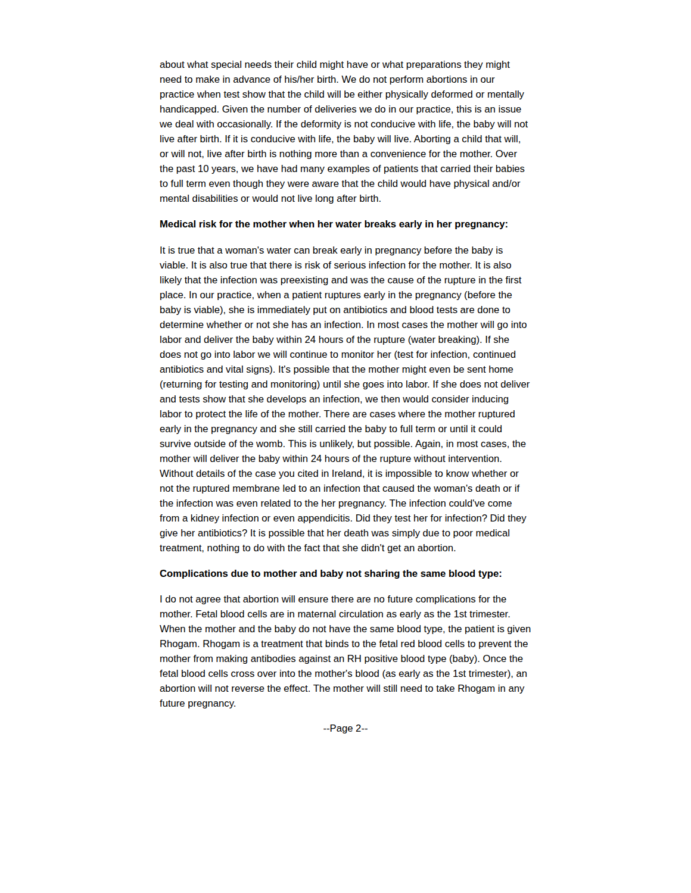about what special needs their child might have or what preparations they might need to make in advance of his/her birth. We do not perform abortions in our practice when test show that the child will be either physically deformed or mentally handicapped. Given the number of deliveries we do in our practice, this is an issue we deal with occasionally. If the deformity is not conducive with life, the baby will not live after birth. If it is conducive with life, the baby will live. Aborting a child that will, or will not, live after birth is nothing more than a convenience for the mother. Over the past 10 years, we have had many examples of patients that carried their babies to full term even though they were aware that the child would have physical and/or mental disabilities or would not live long after birth.
Medical risk for the mother when her water breaks early in her pregnancy:
It is true that a woman's water can break early in pregnancy before the baby is viable. It is also true that there is risk of serious infection for the mother. It is also likely that the infection was preexisting and was the cause of the rupture in the first place. In our practice, when a patient ruptures early in the pregnancy (before the baby is viable), she is immediately put on antibiotics and blood tests are done to determine whether or not she has an infection. In most cases the mother will go into labor and deliver the baby within 24 hours of the rupture (water breaking). If she does not go into labor we will continue to monitor her (test for infection, continued antibiotics and vital signs). It's possible that the mother might even be sent home (returning for testing and monitoring) until she goes into labor. If she does not deliver and tests show that she develops an infection, we then would consider inducing labor to protect the life of the mother. There are cases where the mother ruptured early in the pregnancy and she still carried the baby to full term or until it could survive outside of the womb. This is unlikely, but possible. Again, in most cases, the mother will deliver the baby within 24 hours of the rupture without intervention. Without details of the case you cited in Ireland, it is impossible to know whether or not the ruptured membrane led to an infection that caused the woman's death or if the infection was even related to the her pregnancy. The infection could've come from a kidney infection or even appendicitis. Did they test her for infection? Did they give her antibiotics? It is possible that her death was simply due to poor medical treatment, nothing to do with the fact that she didn't get an abortion.
Complications due to mother and baby not sharing the same blood type:
I do not agree that abortion will ensure there are no future complications for the mother. Fetal blood cells are in maternal circulation as early as the 1st trimester. When the mother and the baby do not have the same blood type, the patient is given Rhogam. Rhogam is a treatment that binds to the fetal red blood cells to prevent the mother from making antibodies against an RH positive blood type (baby). Once the fetal blood cells cross over into the mother's blood (as early as the 1st trimester), an abortion will not reverse the effect. The mother will still need to take Rhogam in any future pregnancy.
--Page 2--